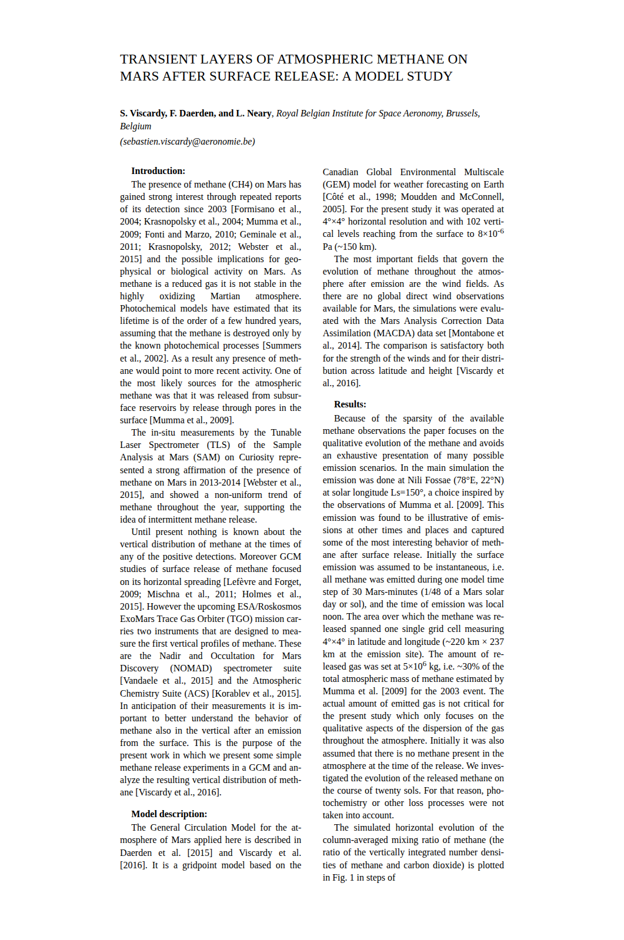Transient Layers of Atmospheric Methane on Mars After Surface Release: A Model Study
S. Viscardy, F. Daerden, and L. Neary, Royal Belgian Institute for Space Aeronomy, Brussels, Belgium
(sebastien.viscardy@aeronomie.be)
Introduction:
The presence of methane (CH4) on Mars has gained strong interest through repeated reports of its detection since 2003 [Formisano et al., 2004; Krasnopolsky et al., 2004; Mumma et al., 2009; Fonti and Marzo, 2010; Geminale et al., 2011; Krasnopolsky, 2012; Webster et al., 2015] and the possible implications for geophysical or biological activity on Mars. As methane is a reduced gas it is not stable in the highly oxidizing Martian atmosphere. Photochemical models have estimated that its lifetime is of the order of a few hundred years, assuming that the methane is destroyed only by the known photochemical processes [Summers et al., 2002]. As a result any presence of methane would point to more recent activity. One of the most likely sources for the atmospheric methane was that it was released from subsurface reservoirs by release through pores in the surface [Mumma et al., 2009].
The in-situ measurements by the Tunable Laser Spectrometer (TLS) of the Sample Analysis at Mars (SAM) on Curiosity represented a strong affirmation of the presence of methane on Mars in 2013-2014 [Webster et al., 2015], and showed a non-uniform trend of methane throughout the year, supporting the idea of intermittent methane release.
Until present nothing is known about the vertical distribution of methane at the times of any of the positive detections. Moreover GCM studies of surface release of methane focused on its horizontal spreading [Lefèvre and Forget, 2009; Mischna et al., 2011; Holmes et al., 2015]. However the upcoming ESA/Roskosmos ExoMars Trace Gas Orbiter (TGO) mission carries two instruments that are designed to measure the first vertical profiles of methane. These are the Nadir and Occultation for Mars Discovery (NOMAD) spectrometer suite [Vandaele et al., 2015] and the Atmospheric Chemistry Suite (ACS) [Korablev et al., 2015]. In anticipation of their measurements it is important to better understand the behavior of methane also in the vertical after an emission from the surface. This is the purpose of the present work in which we present some simple methane release experiments in a GCM and analyze the resulting vertical distribution of methane [Viscardy et al., 2016].
Model description:
The General Circulation Model for the atmosphere of Mars applied here is described in Daerden et al. [2015] and Viscardy et al. [2016]. It is a gridpoint model based on the Canadian Global Environmental Multiscale (GEM) model for weather forecasting on Earth [Côté et al., 1998; Moudden and McConnell, 2005]. For the present study it was operated at 4°×4° horizontal resolution and with 102 vertical levels reaching from the surface to 8×10-6 Pa (~150 km).
The most important fields that govern the evolution of methane throughout the atmosphere after emission are the wind fields. As there are no global direct wind observations available for Mars, the simulations were evaluated with the Mars Analysis Correction Data Assimilation (MACDA) data set [Montabone et al., 2014]. The comparison is satisfactory both for the strength of the winds and for their distribution across latitude and height [Viscardy et al., 2016].
Results:
Because of the sparsity of the available methane observations the paper focuses on the qualitative evolution of the methane and avoids an exhaustive presentation of many possible emission scenarios. In the main simulation the emission was done at Nili Fossae (78°E, 22°N) at solar longitude Ls=150°, a choice inspired by the observations of Mumma et al. [2009]. This emission was found to be illustrative of emissions at other times and places and captured some of the most interesting behavior of methane after surface release. Initially the surface emission was assumed to be instantaneous, i.e. all methane was emitted during one model time step of 30 Mars-minutes (1/48 of a Mars solar day or sol), and the time of emission was local noon. The area over which the methane was released spanned one single grid cell measuring 4°×4° in latitude and longitude (~220 km × 237 km at the emission site). The amount of released gas was set at 5×106 kg, i.e. ~30% of the total atmospheric mass of methane estimated by Mumma et al. [2009] for the 2003 event. The actual amount of emitted gas is not critical for the present study which only focuses on the qualitative aspects of the dispersion of the gas throughout the atmosphere. Initially it was also assumed that there is no methane present in the atmosphere at the time of the release. We investigated the evolution of the released methane on the course of twenty sols. For that reason, photochemistry or other loss processes were not taken into account.
The simulated horizontal evolution of the column-averaged mixing ratio of methane (the ratio of the vertically integrated number densities of methane and carbon dioxide) is plotted in Fig. 1 in steps of